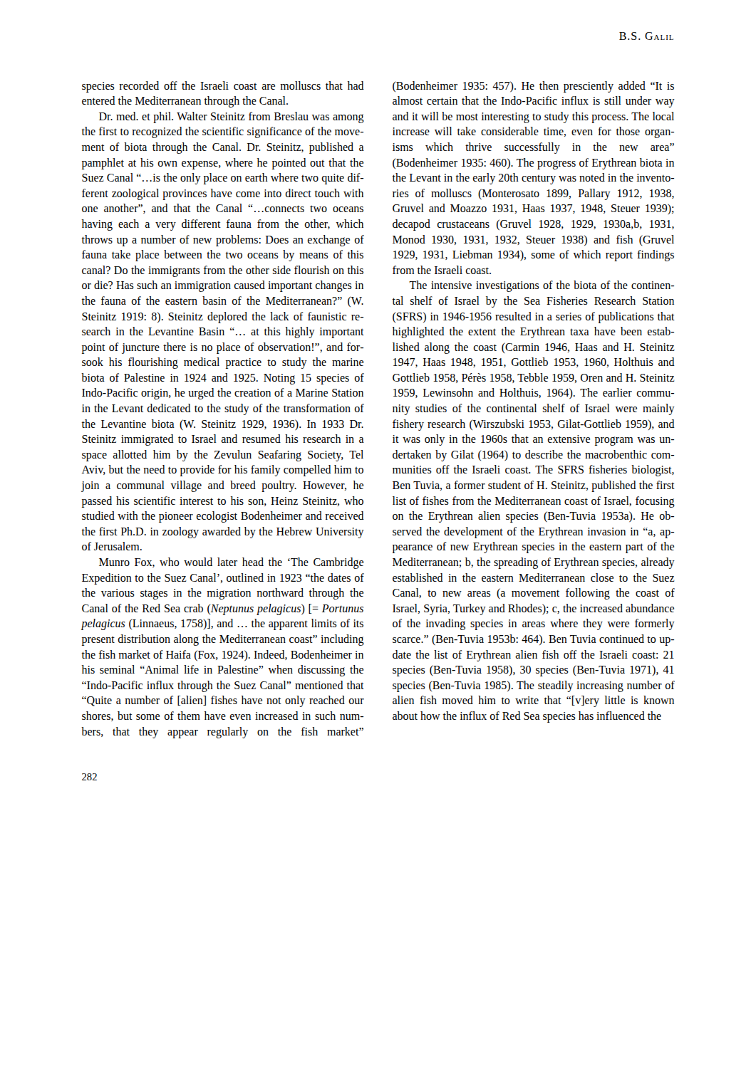B.S. Galil
species recorded off the Israeli coast are molluscs that had entered the Mediterranean through the Canal.
Dr. med. et phil. Walter Steinitz from Breslau was among the first to recognized the scientific significance of the movement of biota through the Canal. Dr. Steinitz, published a pamphlet at his own expense, where he pointed out that the Suez Canal “…is the only place on earth where two quite different zoological provinces have come into direct touch with one another”, and that the Canal “…connects two oceans having each a very different fauna from the other, which throws up a number of new problems: Does an exchange of fauna take place between the two oceans by means of this canal? Do the immigrants from the other side flourish on this or die? Has such an immigration caused important changes in the fauna of the eastern basin of the Mediterranean?” (W. Steinitz 1919: 8). Steinitz deplored the lack of faunistic research in the Levantine Basin “… at this highly important point of juncture there is no place of observation!”, and forsook his flourishing medical practice to study the marine biota of Palestine in 1924 and 1925. Noting 15 species of Indo-Pacific origin, he urged the creation of a Marine Station in the Levant dedicated to the study of the transformation of the Levantine biota (W. Steinitz 1929, 1936). In 1933 Dr. Steinitz immigrated to Israel and resumed his research in a space allotted him by the Zevulun Seafaring Society, Tel Aviv, but the need to provide for his family compelled him to join a communal village and breed poultry. However, he passed his scientific interest to his son, Heinz Steinitz, who studied with the pioneer ecologist Bodenheimer and received the first Ph.D. in zoology awarded by the Hebrew University of Jerusalem.
Munro Fox, who would later head the ‘The Cambridge Expedition to the Suez Canal’, outlined in 1923 “the dates of the various stages in the migration northward through the Canal of the Red Sea crab (Neptunus pelagicus) [= Portunus pelagicus (Linnaeus, 1758)], and … the apparent limits of its present distribution along the Mediterranean coast” including the fish market of Haifa (Fox, 1924). Indeed, Bodenheimer in his seminal “Animal life in Palestine” when discussing the “Indo-Pacific influx through the Suez Canal” mentioned that “Quite a number of [alien] fishes have not only reached our shores, but some of them have even increased in such numbers, that they appear regularly on the fish market” (Bodenheimer 1935: 457). He then presciently added “It is almost certain that the Indo-Pacific influx is still under way and it will be most interesting to study this process. The local increase will take considerable time, even for those organisms which thrive successfully in the new area” (Bodenheimer 1935: 460). The progress of Erythrean biota in the Levant in the early 20th century was noted in the inventories of molluscs (Monterosato 1899, Pallary 1912, 1938, Gruvel and Moazzo 1931, Haas 1937, 1948, Steuer 1939); decapod crustaceans (Gruvel 1928, 1929, 1930a,b, 1931, Monod 1930, 1931, 1932, Steuer 1938) and fish (Gruvel 1929, 1931, Liebman 1934), some of which report findings from the Israeli coast.
The intensive investigations of the biota of the continental shelf of Israel by the Sea Fisheries Research Station (SFRS) in 1946-1956 resulted in a series of publications that highlighted the extent the Erythrean taxa have been established along the coast (Carmin 1946, Haas and H. Steinitz 1947, Haas 1948, 1951, Gottlieb 1953, 1960, Holthuis and Gottlieb 1958, Pérès 1958, Tebble 1959, Oren and H. Steinitz 1959, Lewinsohn and Holthuis, 1964). The earlier community studies of the continental shelf of Israel were mainly fishery research (Wirszubski 1953, Gilat-Gottlieb 1959), and it was only in the 1960s that an extensive program was undertaken by Gilat (1964) to describe the macrobenthic communities off the Israeli coast. The SFRS fisheries biologist, Ben Tuvia, a former student of H. Steinitz, published the first list of fishes from the Mediterranean coast of Israel, focusing on the Erythrean alien species (Ben-Tuvia 1953a). He observed the development of the Erythrean invasion in “a, appearance of new Erythrean species in the eastern part of the Mediterranean; b, the spreading of Erythrean species, already established in the eastern Mediterranean close to the Suez Canal, to new areas (a movement following the coast of Israel, Syria, Turkey and Rhodes); c, the increased abundance of the invading species in areas where they were formerly scarce.” (Ben-Tuvia 1953b: 464). Ben Tuvia continued to update the list of Erythrean alien fish off the Israeli coast: 21 species (Ben-Tuvia 1958), 30 species (Ben-Tuvia 1971), 41 species (Ben-Tuvia 1985). The steadily increasing number of alien fish moved him to write that “[v]ery little is known about how the influx of Red Sea species has influenced the
282